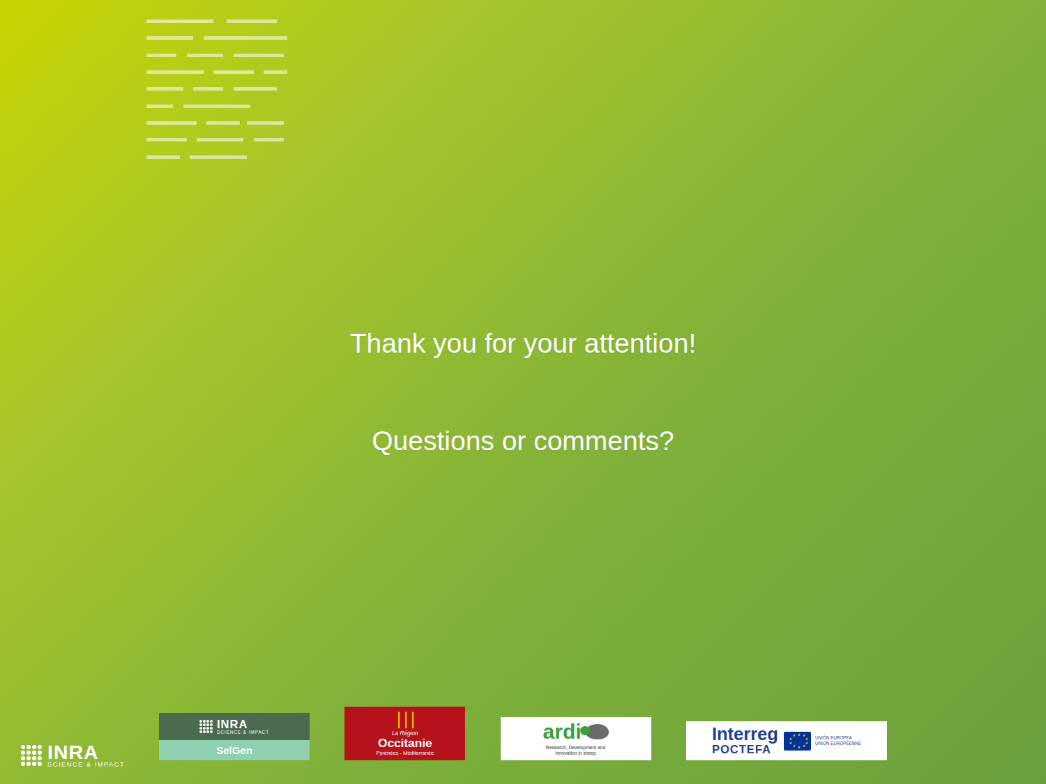Thank you for your attention!
Questions or comments?
INRA
SCIENCE & IMPACT
INRA
SCIENCE & IMPACT
SelGen
∣∣∣
La Région
Occitanie
Pyrénées - Méditerranée
ardi
Research, Development and
Innovation in sheep
Interreg
POCTEFA
★ ★ ★ ★ ★ ★ ★ ★ ★ ★
Unión Europea
Union Européenne